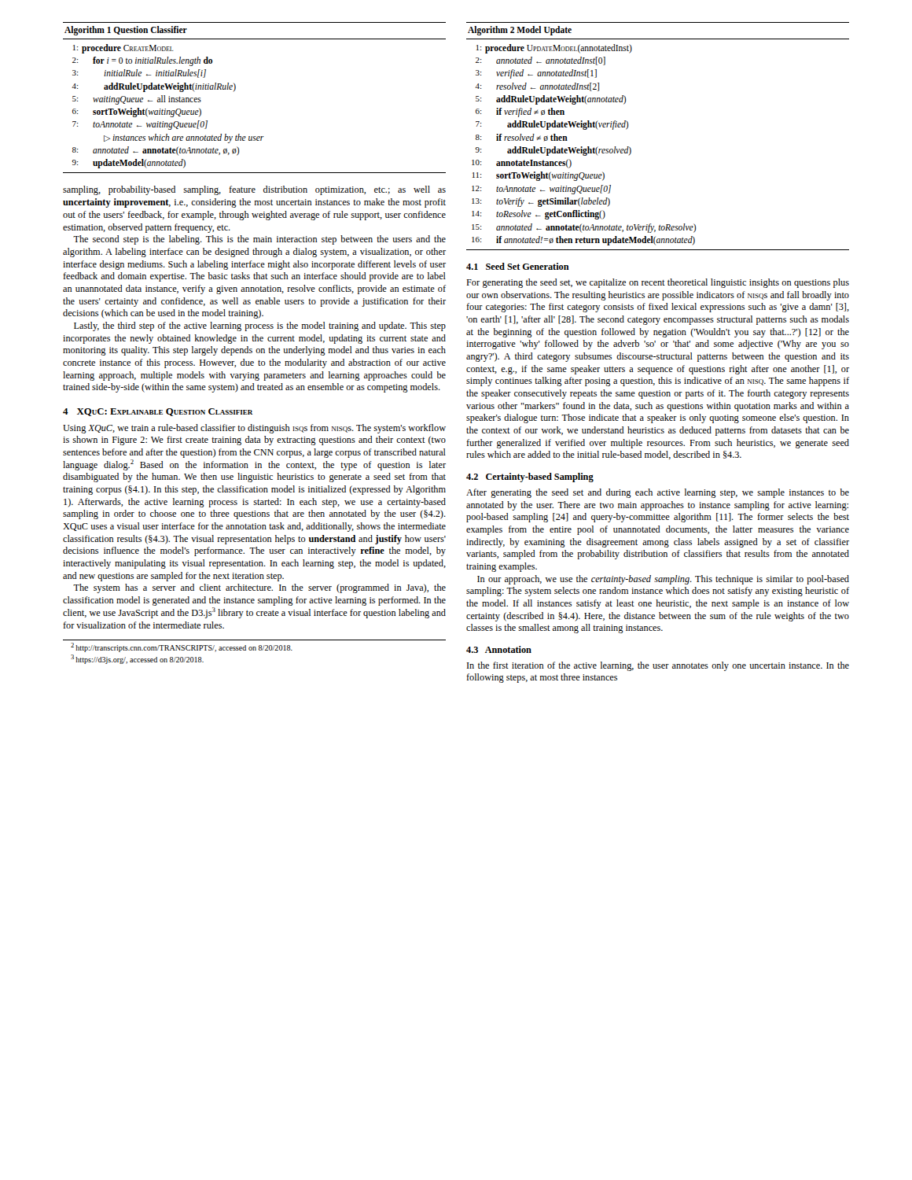Algorithm 1 Question Classifier
procedure CreateModel
for i = 0 to initialRules.length do
initialRule ← initialRules[i]
addRuleUpdateWeight(initialRule)
waitingQueue ← all instances
sortToWeight(waitingQueue)
toAnnotate ← waitingQueue[0]
instances which are annotated by the user
annotated ← annotate(toAnnotate, ø, ø)
updateModel(annotated)
sampling, probability-based sampling, feature distribution optimization, etc.; as well as uncertainty improvement, i.e., considering the most uncertain instances to make the most profit out of the users' feedback, for example, through weighted average of rule support, user confidence estimation, observed pattern frequency, etc.
The second step is the labeling. This is the main interaction step between the users and the algorithm. A labeling interface can be designed through a dialog system, a visualization, or other interface design mediums. Such a labeling interface might also incorporate different levels of user feedback and domain expertise. The basic tasks that such an interface should provide are to label an unannotated data instance, verify a given annotation, resolve conflicts, provide an estimate of the users' certainty and confidence, as well as enable users to provide a justification for their decisions (which can be used in the model training).
Lastly, the third step of the active learning process is the model training and update. This step incorporates the newly obtained knowledge in the current model, updating its current state and monitoring its quality. This step largely depends on the underlying model and thus varies in each concrete instance of this process. However, due to the modularity and abstraction of our active learning approach, multiple models with varying parameters and learning approaches could be trained side-by-side (within the same system) and treated as an ensemble or as competing models.
4 XQuC: Explainable Question Classifier
Using XQuC, we train a rule-based classifier to distinguish isqs from nisqs. The system's workflow is shown in Figure 2: We first create training data by extracting questions and their context (two sentences before and after the question) from the CNN corpus, a large corpus of transcribed natural language dialog.2 Based on the information in the context, the type of question is later disambiguated by the human. We then use linguistic heuristics to generate a seed set from that training corpus (§4.1). In this step, the classification model is initialized (expressed by Algorithm 1). Afterwards, the active learning process is started: In each step, we use a certainty-based sampling in order to choose one to three questions that are then annotated by the user (§4.2). XQuC uses a visual user interface for the annotation task and, additionally, shows the intermediate classification results (§4.3). The visual representation helps to understand and justify how users' decisions influence the model's performance. The user can interactively refine the model, by interactively manipulating its visual representation. In each learning step, the model is updated, and new questions are sampled for the next iteration step.
The system has a server and client architecture. In the server (programmed in Java), the classification model is generated and the instance sampling for active learning is performed. In the client, we use JavaScript and the D3.js3 library to create a visual interface for question labeling and for visualization of the intermediate rules.
2http://transcripts.cnn.com/TRANSCRIPTS/, accessed on 8/20/2018.
3https://d3js.org/, accessed on 8/20/2018.
Algorithm 2 Model Update
procedure UpdateModel(annotatedInst)
annotated ← annotatedInst[0]
verified ← annotatedInst[1]
resolved ← annotatedInst[2]
addRuleUpdateWeight(annotated)
if verified ≠ ø then
addRuleUpdateWeight(verified)
if resolved ≠ ø then
addRuleUpdateWeight(resolved)
annotateInstances()
sortToWeight(waitingQueue)
toAnnotate ← waitingQueue[0]
toVerify ← getSimilar(labeled)
toResolve ← getConflicting()
annotated ← annotate(toAnnotate, toVerify, toResolve)
if annotated!=ø then return updateModel(annotated)
4.1 Seed Set Generation
For generating the seed set, we capitalize on recent theoretical linguistic insights on questions plus our own observations. The resulting heuristics are possible indicators of nisqs and fall broadly into four categories: The first category consists of fixed lexical expressions such as 'give a damn' [3], 'on earth' [1], 'after all' [28]. The second category encompasses structural patterns such as modals at the beginning of the question followed by negation ('Wouldn't you say that...?') [12] or the interrogative 'why' followed by the adverb 'so' or 'that' and some adjective ('Why are you so angry?'). A third category subsumes discourse-structural patterns between the question and its context, e.g., if the same speaker utters a sequence of questions right after one another [1], or simply continues talking after posing a question, this is indicative of an nisq. The same happens if the speaker consecutively repeats the same question or parts of it. The fourth category represents various other "markers" found in the data, such as questions within quotation marks and within a speaker's dialogue turn: Those indicate that a speaker is only quoting someone else's question. In the context of our work, we understand heuristics as deduced patterns from datasets that can be further generalized if verified over multiple resources. From such heuristics, we generate seed rules which are added to the initial rule-based model, described in §4.3.
4.2 Certainty-based Sampling
After generating the seed set and during each active learning step, we sample instances to be annotated by the user. There are two main approaches to instance sampling for active learning: pool-based sampling [24] and query-by-committee algorithm [11]. The former selects the best examples from the entire pool of unannotated documents, the latter measures the variance indirectly, by examining the disagreement among class labels assigned by a set of classifier variants, sampled from the probability distribution of classifiers that results from the annotated training examples.
In our approach, we use the certainty-based sampling. This technique is similar to pool-based sampling: The system selects one random instance which does not satisfy any existing heuristic of the model. If all instances satisfy at least one heuristic, the next sample is an instance of low certainty (described in §4.4). Here, the distance between the sum of the rule weights of the two classes is the smallest among all training instances.
4.3 Annotation
In the first iteration of the active learning, the user annotates only one uncertain instance. In the following steps, at most three instances